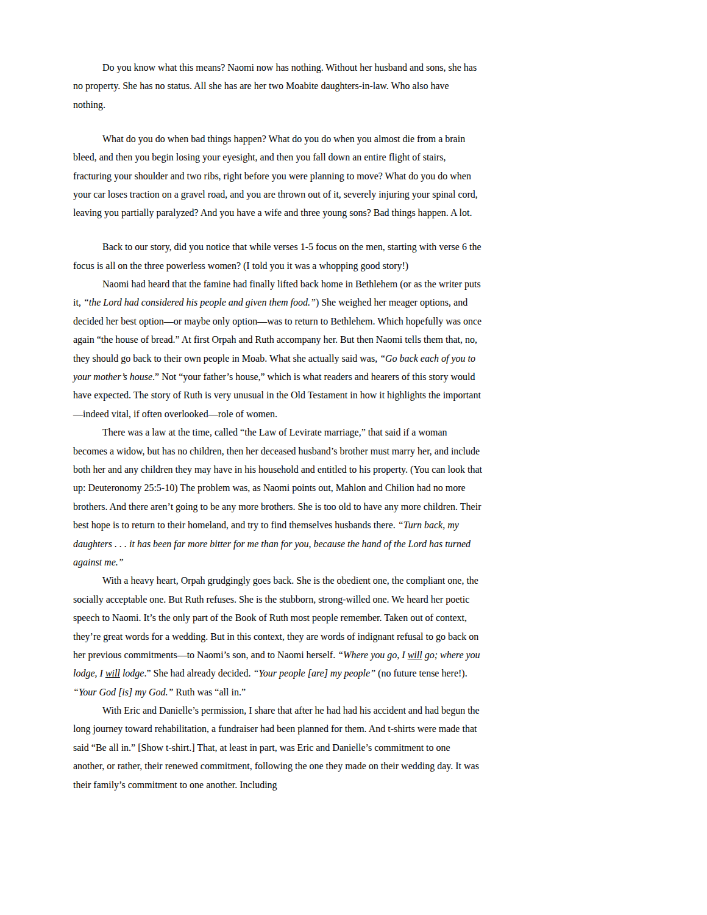Do you know what this means? Naomi now has nothing. Without her husband and sons, she has no property. She has no status. All she has are her two Moabite daughters-in-law. Who also have nothing.
What do you do when bad things happen? What do you do when you almost die from a brain bleed, and then you begin losing your eyesight, and then you fall down an entire flight of stairs, fracturing your shoulder and two ribs, right before you were planning to move? What do you do when your car loses traction on a gravel road, and you are thrown out of it, severely injuring your spinal cord, leaving you partially paralyzed? And you have a wife and three young sons? Bad things happen. A lot.
Back to our story, did you notice that while verses 1-5 focus on the men, starting with verse 6 the focus is all on the three powerless women? (I told you it was a whopping good story!)
Naomi had heard that the famine had finally lifted back home in Bethlehem (or as the writer puts it, “the Lord had considered his people and given them food.”) She weighed her meager options, and decided her best option—or maybe only option—was to return to Bethlehem. Which hopefully was once again “the house of bread.” At first Orpah and Ruth accompany her. But then Naomi tells them that, no, they should go back to their own people in Moab. What she actually said was, “Go back each of you to your mother’s house.” Not “your father’s house,” which is what readers and hearers of this story would have expected. The story of Ruth is very unusual in the Old Testament in how it highlights the important—indeed vital, if often overlooked—role of women.
There was a law at the time, called “the Law of Levirate marriage,” that said if a woman becomes a widow, but has no children, then her deceased husband’s brother must marry her, and include both her and any children they may have in his household and entitled to his property. (You can look that up: Deuteronomy 25:5-10) The problem was, as Naomi points out, Mahlon and Chilion had no more brothers. And there aren’t going to be any more brothers. She is too old to have any more children. Their best hope is to return to their homeland, and try to find themselves husbands there. “Turn back, my daughters . . . it has been far more bitter for me than for you, because the hand of the Lord has turned against me.”
With a heavy heart, Orpah grudgingly goes back. She is the obedient one, the compliant one, the socially acceptable one. But Ruth refuses. She is the stubborn, strong-willed one. We heard her poetic speech to Naomi. It’s the only part of the Book of Ruth most people remember. Taken out of context, they’re great words for a wedding. But in this context, they are words of indignant refusal to go back on her previous commitments—to Naomi’s son, and to Naomi herself. “Where you go, I will go; where you lodge, I will lodge.” She had already decided. “Your people [are] my people” (no future tense here!). “Your God [is] my God.” Ruth was “all in.”
With Eric and Danielle’s permission, I share that after he had had his accident and had begun the long journey toward rehabilitation, a fundraiser had been planned for them. And t-shirts were made that said “Be all in.” [Show t-shirt.] That, at least in part, was Eric and Danielle’s commitment to one another, or rather, their renewed commitment, following the one they made on their wedding day. It was their family’s commitment to one another. Including